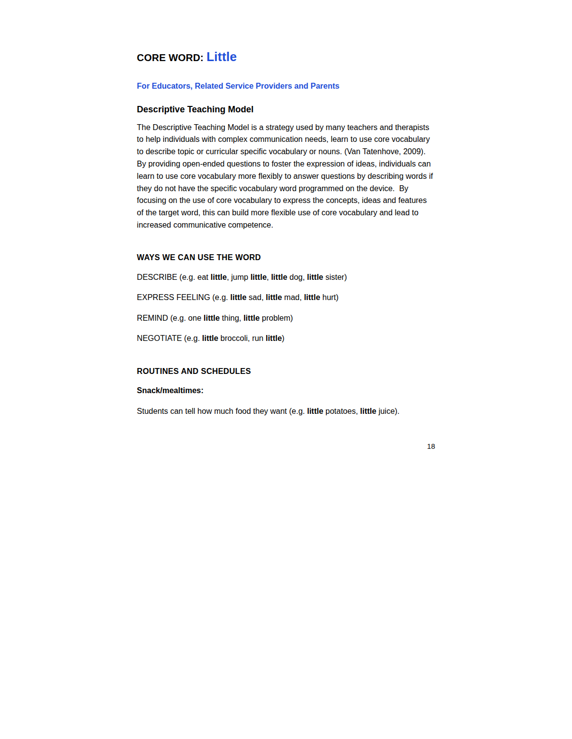CORE WORD: Little
For Educators, Related Service Providers and Parents
Descriptive Teaching Model
The Descriptive Teaching Model is a strategy used by many teachers and therapists to help individuals with complex communication needs, learn to use core vocabulary to describe topic or curricular specific vocabulary or nouns. (Van Tatenhove, 2009). By providing open-ended questions to foster the expression of ideas, individuals can learn to use core vocabulary more flexibly to answer questions by describing words if they do not have the specific vocabulary word programmed on the device. By focusing on the use of core vocabulary to express the concepts, ideas and features of the target word, this can build more flexible use of core vocabulary and lead to increased communicative competence.
WAYS WE CAN USE THE WORD
DESCRIBE (e.g. eat little, jump little, little dog, little sister)
EXPRESS FEELING (e.g. little sad, little mad, little hurt)
REMIND (e.g. one little thing, little problem)
NEGOTIATE (e.g. little broccoli, run little)
ROUTINES AND SCHEDULES
Snack/mealtimes:
Students can tell how much food they want (e.g. little potatoes, little juice).
18